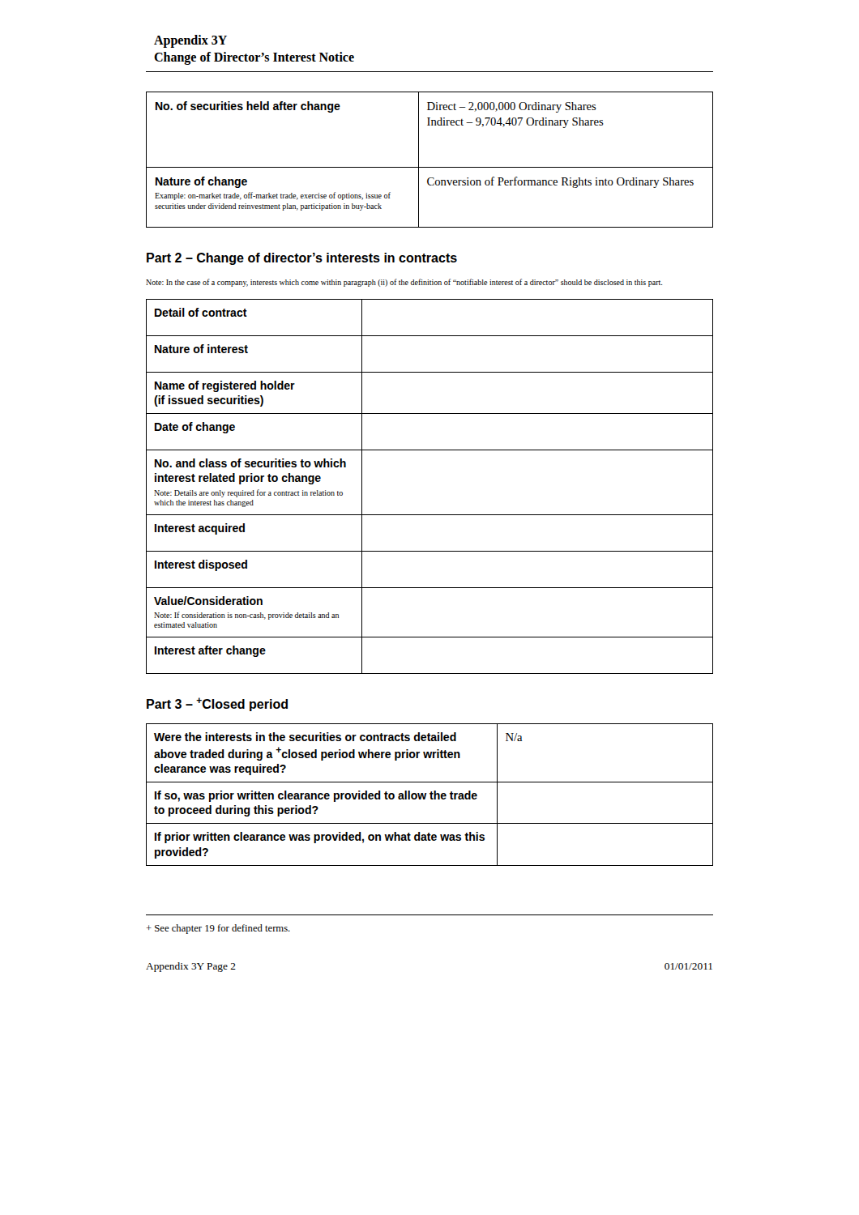Appendix 3Y
Change of Director’s Interest Notice
| No. of securities held after change | Direct – 2,000,000 Ordinary Shares Indirect – 9,704,407 Ordinary Shares |
| Nature of change Example: on-market trade, off-market trade, exercise of options, issue of securities under dividend reinvestment plan, participation in buy-back | Conversion of Performance Rights into Ordinary Shares |
Part 2 – Change of director’s interests in contracts
Note: In the case of a company, interests which come within paragraph (ii) of the definition of “notifiable interest of a director” should be disclosed in this part.
| Detail of contract | |
| Nature of interest | |
| Name of registered holder (if issued securities) | |
| Date of change | |
| No. and class of securities to which interest related prior to change Note: Details are only required for a contract in relation to which the interest has changed | |
| Interest acquired | |
| Interest disposed | |
| Value/Consideration Note: If consideration is non-cash, provide details and an estimated valuation | |
| Interest after change | |
Part 3 – +Closed period
| Were the interests in the securities or contracts detailed above traded during a + closed period where prior written clearance was required? | N/a |
| If so, was prior written clearance provided to allow the trade to proceed during this period? | |
| If prior written clearance was provided, on what date was this provided? | |
+ See chapter 19 for defined terms.
Appendix 3Y Page 2 01/01/2011